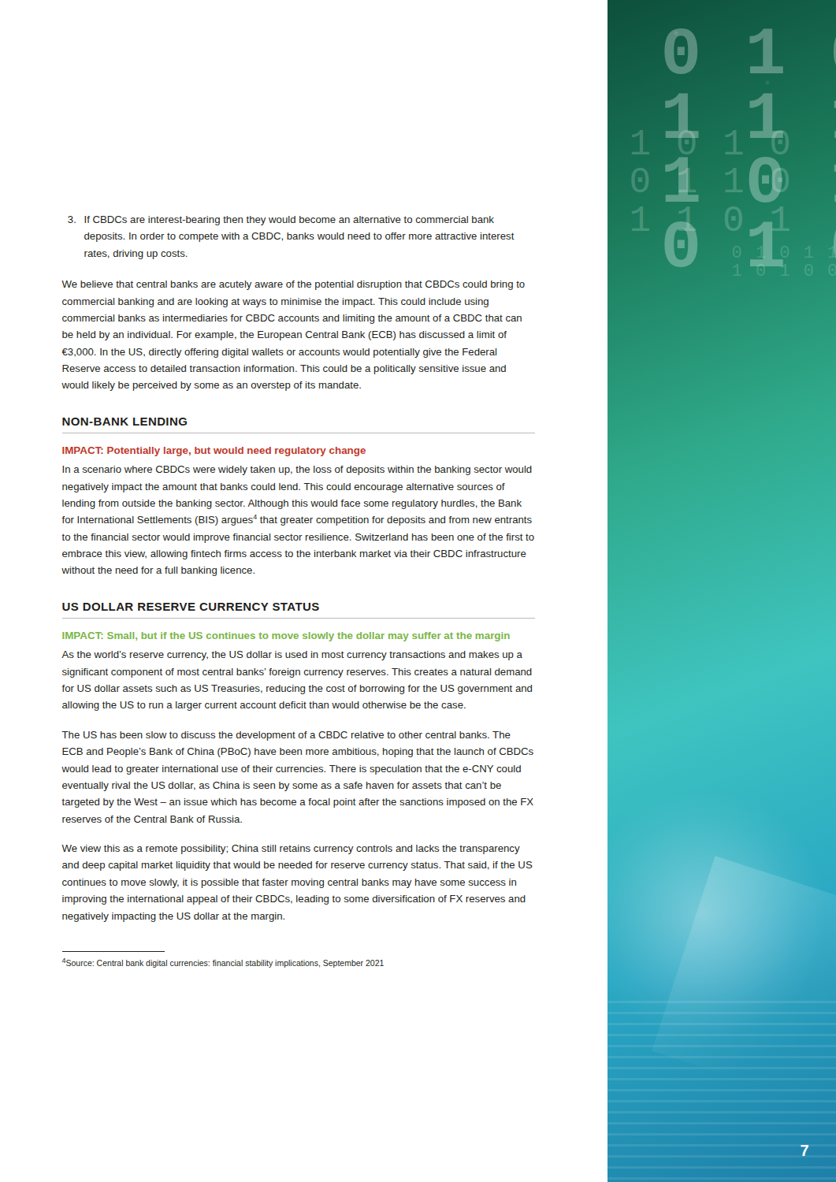0 1 0 1 1 1 1 0 1 0 1 0
1 0 1 0 0 1 1 0 1 1 0 1
0 1 0 1 1 0 1 0 1 0 0 1
7
If CBDCs are interest-bearing then they would become an alternative to commercial bank deposits. In order to compete with a CBDC, banks would need to offer more attractive interest rates, driving up costs.
We believe that central banks are acutely aware of the potential disruption that CBDCs could bring to commercial banking and are looking at ways to minimise the impact. This could include using commercial banks as intermediaries for CBDC accounts and limiting the amount of a CBDC that can be held by an individual. For example, the European Central Bank (ECB) has discussed a limit of €3,000. In the US, directly offering digital wallets or accounts would potentially give the Federal Reserve access to detailed transaction information. This could be a politically sensitive issue and would likely be perceived by some as an overstep of its mandate.
Non-bank lending
IMPACT: Potentially large, but would need regulatory change
In a scenario where CBDCs were widely taken up, the loss of deposits within the banking sector would negatively impact the amount that banks could lend. This could encourage alternative sources of lending from outside the banking sector. Although this would face some regulatory hurdles, the Bank for International Settlements (BIS) argues4 that greater competition for deposits and from new entrants to the financial sector would improve financial sector resilience. Switzerland has been one of the first to embrace this view, allowing fintech firms access to the interbank market via their CBDC infrastructure without the need for a full banking licence.
US dollar reserve currency status
IMPACT: Small, but if the US continues to move slowly the dollar may suffer at the margin
As the world’s reserve currency, the US dollar is used in most currency transactions and makes up a significant component of most central banks’ foreign currency reserves. This creates a natural demand for US dollar assets such as US Treasuries, reducing the cost of borrowing for the US government and allowing the US to run a larger current account deficit than would otherwise be the case.
The US has been slow to discuss the development of a CBDC relative to other central banks. The ECB and People’s Bank of China (PBoC) have been more ambitious, hoping that the launch of CBDCs would lead to greater international use of their currencies. There is speculation that the e-CNY could eventually rival the US dollar, as China is seen by some as a safe haven for assets that can’t be targeted by the West – an issue which has become a focal point after the sanctions imposed on the FX reserves of the Central Bank of Russia.
We view this as a remote possibility; China still retains currency controls and lacks the transparency and deep capital market liquidity that would be needed for reserve currency status. That said, if the US continues to move slowly, it is possible that faster moving central banks may have some success in improving the international appeal of their CBDCs, leading to some diversification of FX reserves and negatively impacting the US dollar at the margin.
4Source: Central bank digital currencies: financial stability implications, September 2021